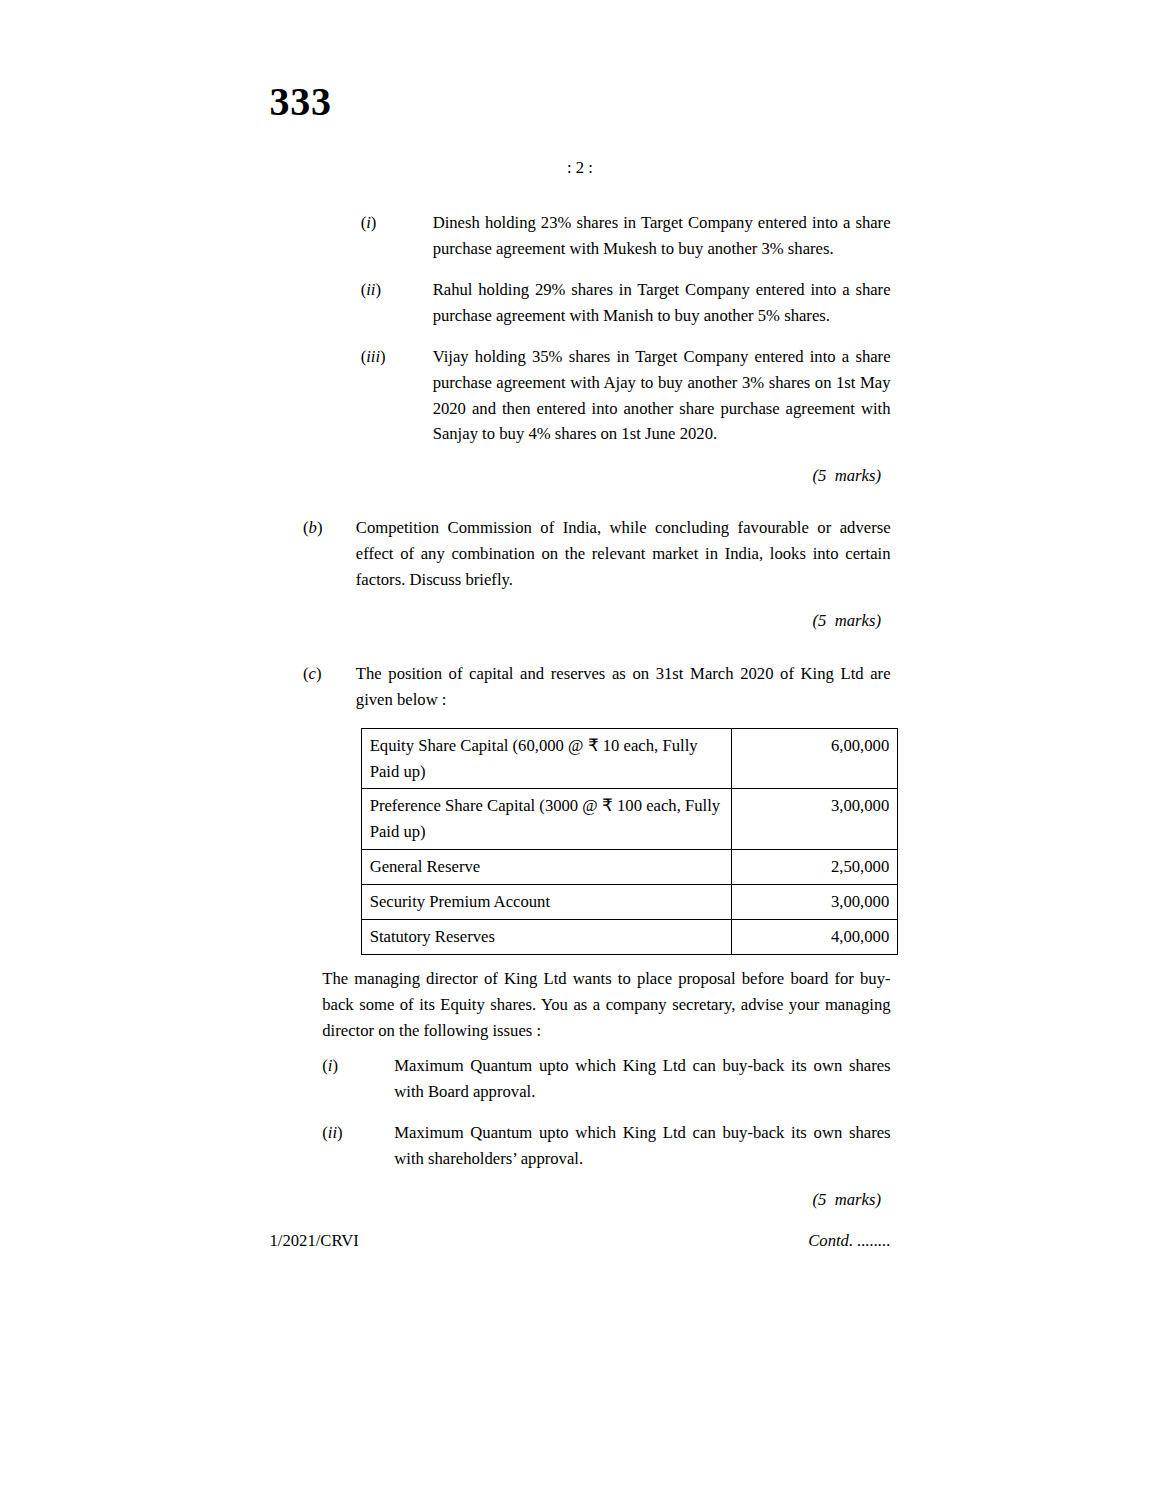333
: 2 :
(i)
Dinesh holding 23% shares in Target Company entered into a share purchase agreement with Mukesh to buy another 3% shares.
(ii)
Rahul holding 29% shares in Target Company entered into a share purchase agreement with Manish to buy another 5% shares.
(iii)
Vijay holding 35% shares in Target Company entered into a share purchase agreement with Ajay to buy another 3% shares on 1st May 2020 and then entered into another share purchase agreement with Sanjay to buy 4% shares on 1st June 2020.
(5 marks)
(b)
Competition Commission of India, while concluding favourable or adverse effect of any combination on the relevant market in India, looks into certain factors. Discuss briefly.
(5 marks)
(c)
The position of capital and reserves as on 31st March 2020 of King Ltd are given below :
| Equity Share Capital (60,000 @ ₹ 10 each, Fully Paid up) | 6,00,000 |
| Preference Share Capital (3000 @ ₹ 100 each, Fully Paid up) | 3,00,000 |
| General Reserve | 2,50,000 |
| Security Premium Account | 3,00,000 |
| Statutory Reserves | 4,00,000 |
The managing director of King Ltd wants to place proposal before board for buy-back some of its Equity shares. You as a company secretary, advise your managing director on the following issues :
(i)
Maximum Quantum upto which King Ltd can buy-back its own shares with Board approval.
(ii)
Maximum Quantum upto which King Ltd can buy-back its own shares with shareholders’ approval.
(5 marks)
1/2021/CRVI
Contd. ........